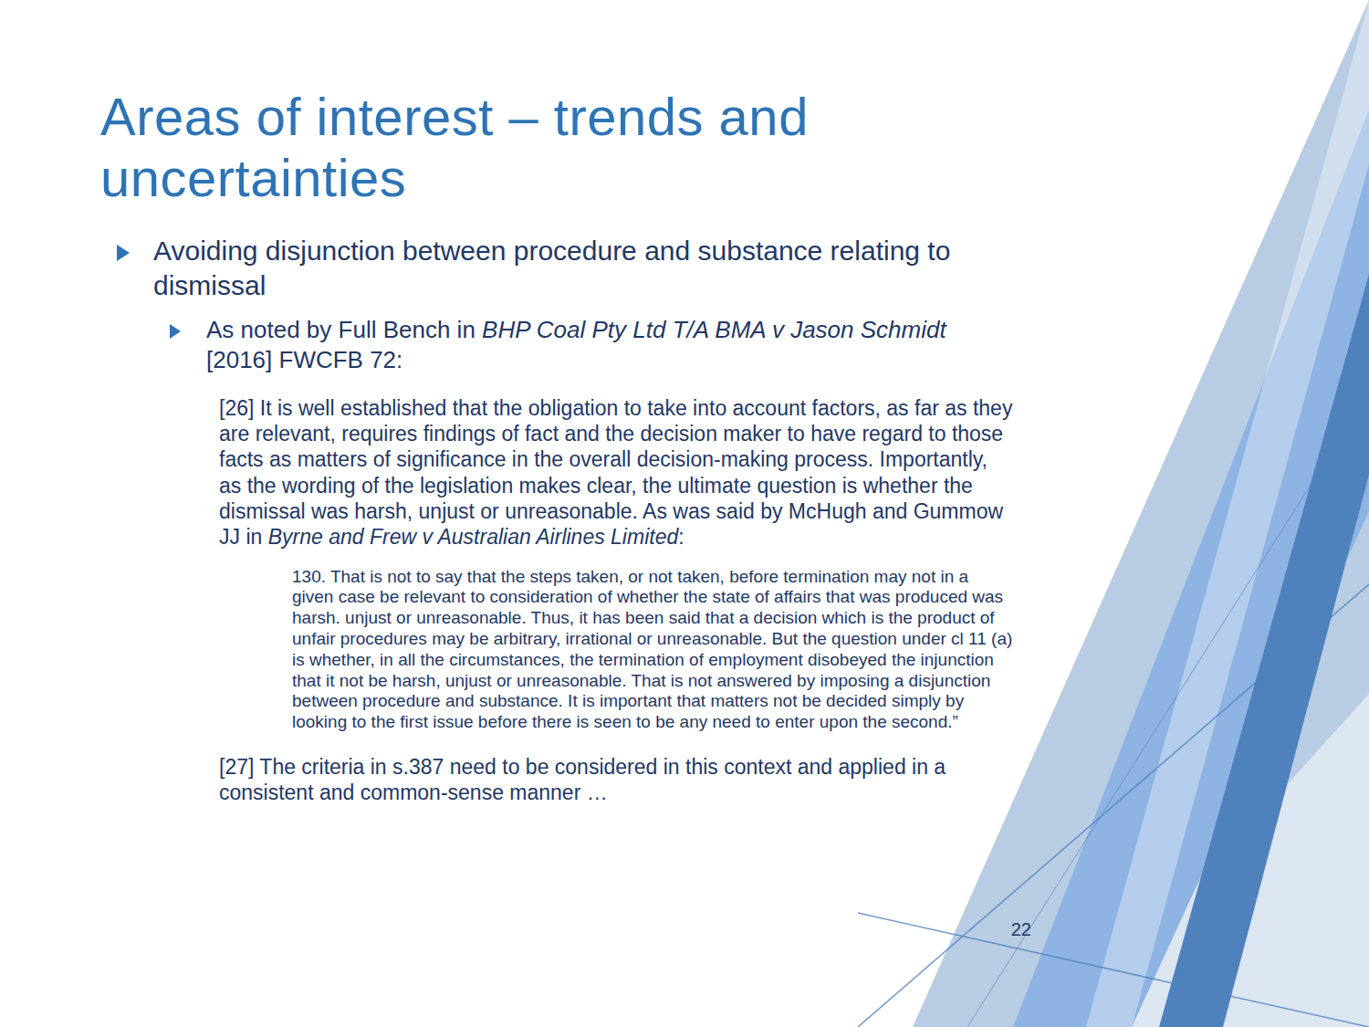Areas of interest – trends and uncertainties
Avoiding disjunction between procedure and substance relating to dismissal
As noted by Full Bench in BHP Coal Pty Ltd T/A BMA v Jason Schmidt [2016] FWCFB 72:
[26] It is well established that the obligation to take into account factors, as far as they are relevant, requires findings of fact and the decision maker to have regard to those facts as matters of significance in the overall decision-making process. Importantly, as the wording of the legislation makes clear, the ultimate question is whether the dismissal was harsh, unjust or unreasonable. As was said by McHugh and Gummow JJ in Byrne and Frew v Australian Airlines Limited:
130. That is not to say that the steps taken, or not taken, before termination may not in a given case be relevant to consideration of whether the state of affairs that was produced was harsh. unjust or unreasonable. Thus, it has been said that a decision which is the product of unfair procedures may be arbitrary, irrational or unreasonable. But the question under cl 11 (a) is whether, in all the circumstances, the termination of employment disobeyed the injunction that it not be harsh, unjust or unreasonable. That is not answered by imposing a disjunction between procedure and substance. It is important that matters not be decided simply by looking to the first issue before there is seen to be any need to enter upon the second.”
[27] The criteria in s.387 need to be considered in this context and applied in a consistent and common-sense manner …
22